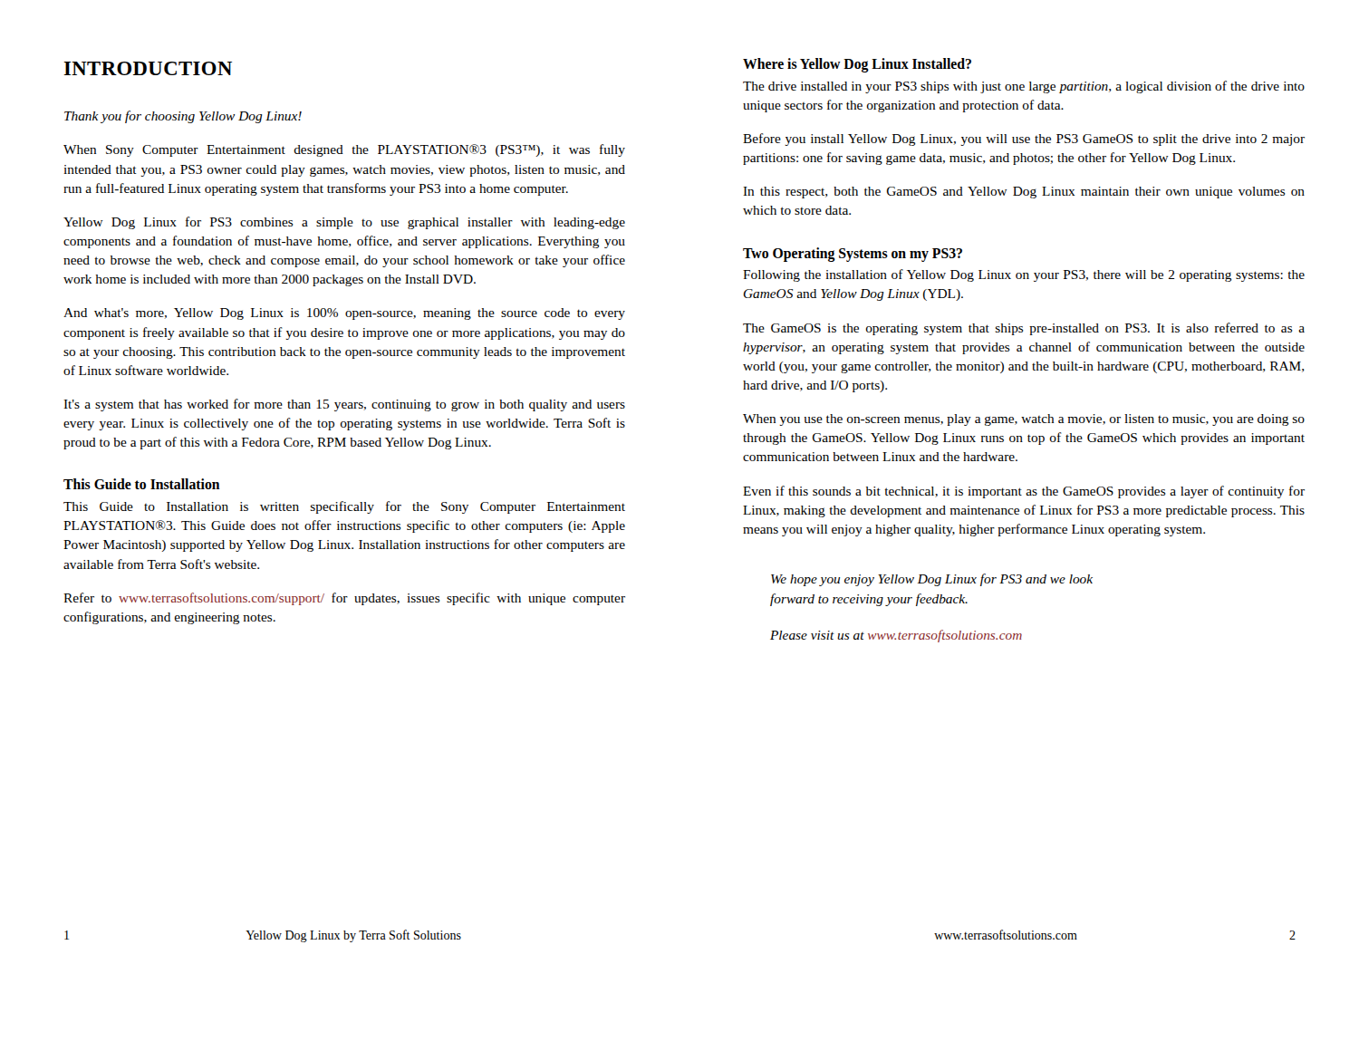INTRODUCTION
Thank you for choosing Yellow Dog Linux!
When Sony Computer Entertainment designed the PLAYSTATION®3 (PS3™), it was fully intended that you, a PS3 owner could play games, watch movies, view photos, listen to music, and run a full-featured Linux operating system that transforms your PS3 into a home computer.
Yellow Dog Linux for PS3 combines a simple to use graphical installer with leading-edge components and a foundation of must-have home, office, and server applications. Everything you need to browse the web, check and compose email, do your school homework or take your office work home is included with more than 2000 packages on the Install DVD.
And what's more, Yellow Dog Linux is 100% open-source, meaning the source code to every component is freely available so that if you desire to improve one or more applications, you may do so at your choosing. This contribution back to the open-source community leads to the improvement of Linux software worldwide.
It's a system that has worked for more than 15 years, continuing to grow in both quality and users every year. Linux is collectively one of the top operating systems in use worldwide. Terra Soft is proud to be a part of this with a Fedora Core, RPM based Yellow Dog Linux.
This Guide to Installation
This Guide to Installation is written specifically for the Sony Computer Entertainment PLAYSTATION®3. This Guide does not offer instructions specific to other computers (ie: Apple Power Macintosh) supported by Yellow Dog Linux. Installation instructions for other computers are available from Terra Soft's website.
Refer to www.terrasoftsolutions.com/support/ for updates, issues specific with unique computer configurations, and engineering notes.
Where is Yellow Dog Linux Installed?
The drive installed in your PS3 ships with just one large partition, a logical division of the drive into unique sectors for the organization and protection of data.
Before you install Yellow Dog Linux, you will use the PS3 GameOS to split the drive into 2 major partitions: one for saving game data, music, and photos; the other for Yellow Dog Linux.
In this respect, both the GameOS and Yellow Dog Linux maintain their own unique volumes on which to store data.
Two Operating Systems on my PS3?
Following the installation of Yellow Dog Linux on your PS3, there will be 2 operating systems: the GameOS and Yellow Dog Linux (YDL).
The GameOS is the operating system that ships pre-installed on PS3. It is also referred to as a hypervisor, an operating system that provides a channel of communication between the outside world (you, your game controller, the monitor) and the built-in hardware (CPU, motherboard, RAM, hard drive, and I/O ports).
When you use the on-screen menus, play a game, watch a movie, or listen to music, you are doing so through the GameOS. Yellow Dog Linux runs on top of the GameOS which provides an important communication between Linux and the hardware.
Even if this sounds a bit technical, it is important as the GameOS provides a layer of continuity for Linux, making the development and maintenance of Linux for PS3 a more predictable process. This means you will enjoy a higher quality, higher performance Linux operating system.
We hope you enjoy Yellow Dog Linux for PS3 and we look
forward to receiving your feedback.
Please visit us at www.terrasoftsolutions.com
1
Yellow Dog Linux by Terra Soft Solutions
www.terrasoftsolutions.com
2